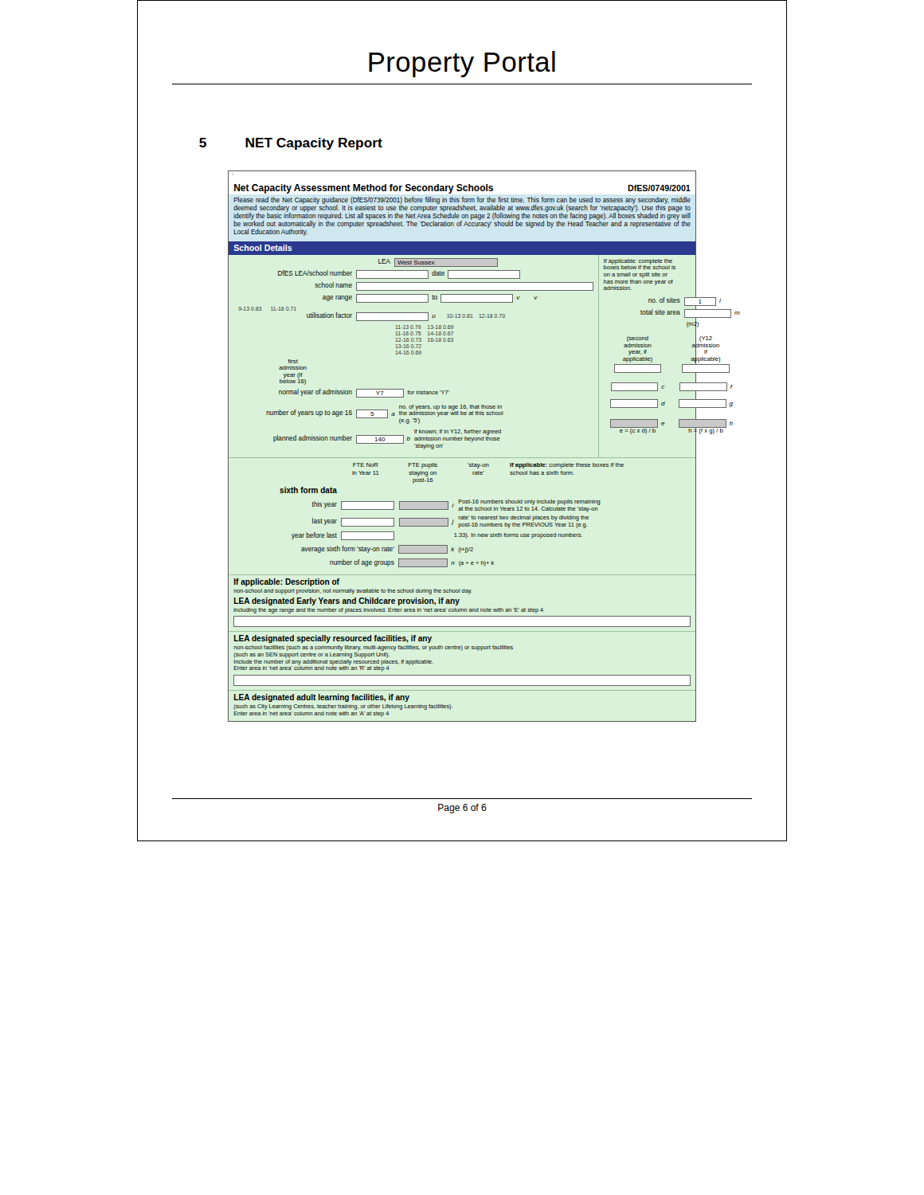Property Portal
5 NET Capacity Report
'
Net Capacity Assessment Method for Secondary Schools DfES/0749/2001
Please read the Net Capacity guidance (DfES/0739/2001) before filling in this form for the first time. This form can be used to assess any secondary, middle deemed secondary or upper school. It is easiest to use the computer spreadsheet, available at www.dfes.gov.uk (search for 'netcapacity'). Use this page to identify the basic information required. List all spaces in the Net Area Schedule on page 2 (following the notes on the facing page). All boxes shaded in grey will be worked out automatically in the computer spreadsheet. The 'Declaration of Accuracy' should be signed by the Head Teacher and a representative of the Local Education Authority.
School Details
LEA
West Sussex
DfES LEA/school number
date
school name
age range
to
v
v
9-13 0.8311-18 0.71
utilisation factor
u
10-13 0.8112-18 0.70
11-13 0.7913-18 0.69
11-16 0.7514-18 0.67
12-16 0.7316-18 0.63
13-16 0.72
14-16 0.69
first
admission
year (if
below 16)
normal year of admission
Y7
for instance 'Y7'
number of years up to age 16
5
a
no. of years, up to age 16, that those in
the admission year will be at this school
(e.g. '5')
planned admission number
140
b
if known; if in Y12, further agreed
admission number beyond those
'staying on'
If applicable: complete the
boxes below if the school is
on a small or split site or
has more than one year of
admission.
no. of sites
1
l
total site area
m
(m2)
(second
admission
year, if
applicable)
(Y12
admission
if
applicable)
c
f
d
g
e
h
e = (c x d) / b
h = (f x g) / b
FTE NoR
in Year 11
FTE pupils
staying on
post-16
'stay-on
rate'
If applicable: complete these boxes if the
school has a sixth form.
sixth form data
this year
i
Post-16 numbers should only include pupils remaining
at the school in Years 12 to 14. Calculate the 'stay-on
last year
j
rate' to nearest two decimal places by dividing the
post-16 numbers by the PREVIOUS Year 11 (e.g.
year before last
1.33). In new sixth forms use proposed numbers.
average sixth form 'stay-on rate'
k
(i+j)/2
number of age groups
n
(a + e + h)+ k
If applicable: Description of
non-school and support provision, not normally available to the school during the school day.
LEA designated Early Years and Childcare provision, if any
including the age range and the number of places involved. Enter area in 'net area' column and note with an 'E' at step 4
LEA designated specially resourced facilities, if any
non-school facilities (such as a community library, multi-agency facilities, or youth centre) or support facilities
(such as an SEN support centre or a Learning Support Unit).
Include the number of any additional specially resourced places, if applicable.
Enter area in 'net area' column and note with an 'R' at step 4
LEA designated adult learning facilities, if any
(such as City Learning Centres, teacher training, or other Lifelong Learning facilities).
Enter area in 'net area' column and note with an 'A' at step 4
Page 6 of 6